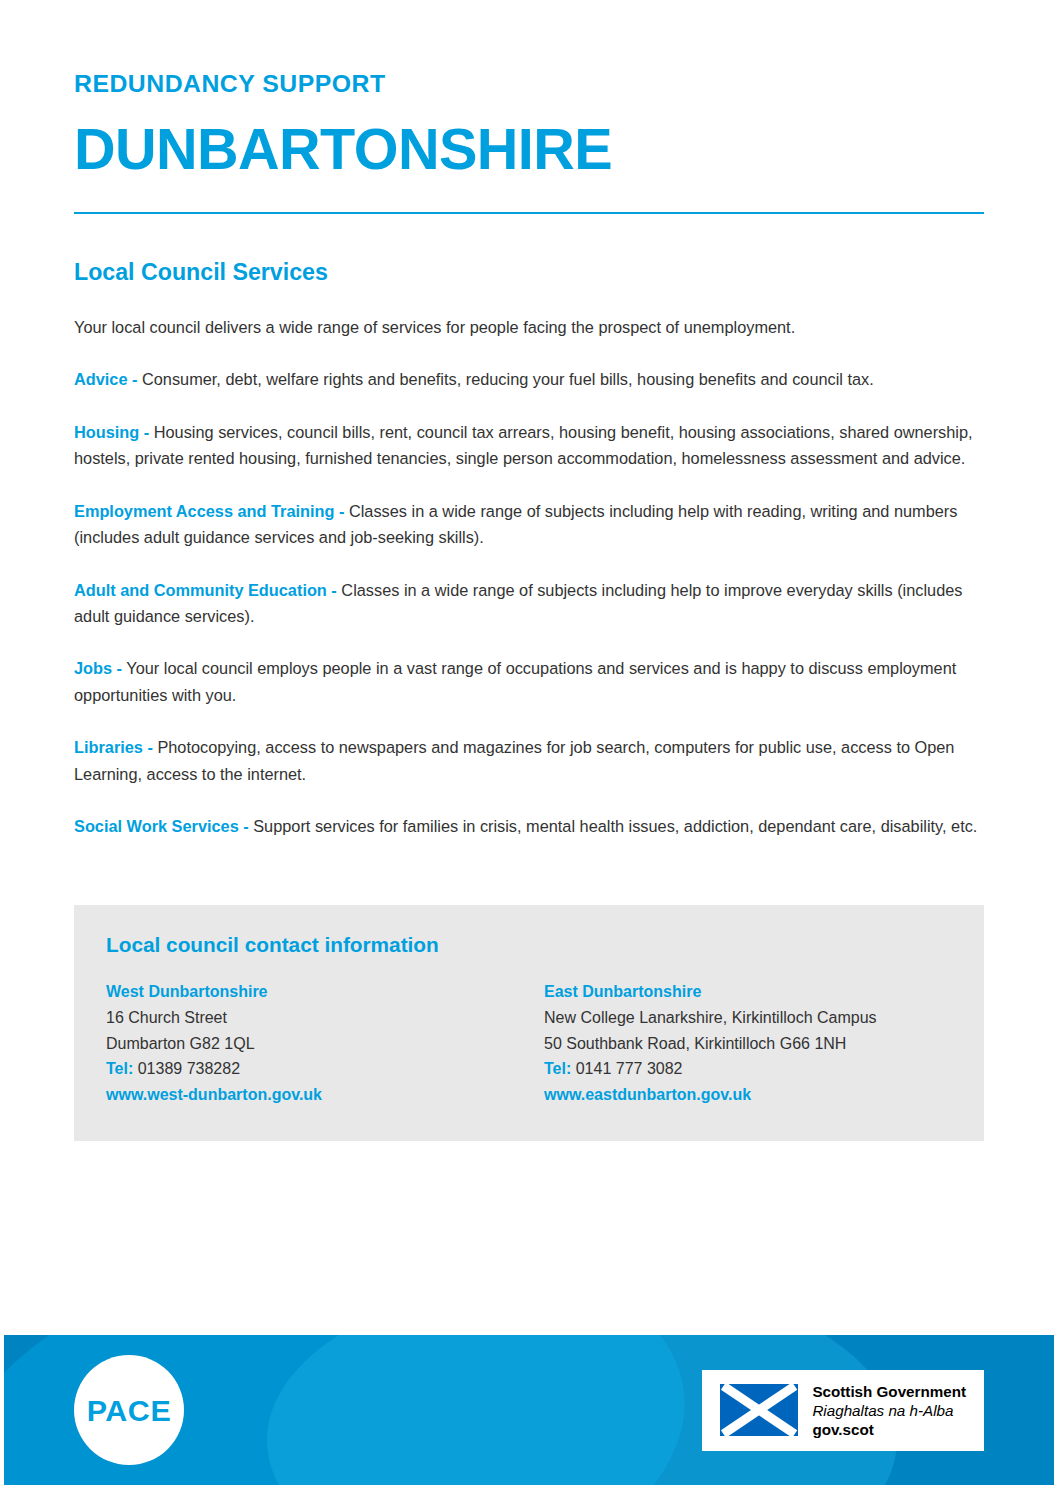Redundancy Support
Dunbartonshire
Local Council Services
Your local council delivers a wide range of services for people facing the prospect of unemployment.
Advice - Consumer, debt, welfare rights and benefits, reducing your fuel bills, housing benefits and council tax.
Housing - Housing services, council bills, rent, council tax arrears, housing benefit, housing associations, shared ownership, hostels, private rented housing, furnished tenancies, single person accommodation, homelessness assessment and advice.
Employment Access and Training - Classes in a wide range of subjects including help with reading, writing and numbers (includes adult guidance services and job-seeking skills).
Adult and Community Education - Classes in a wide range of subjects including help to improve everyday skills (includes adult guidance services).
Jobs - Your local council employs people in a vast range of occupations and services and is happy to discuss employment opportunities with you.
Libraries - Photocopying, access to newspapers and magazines for job search, computers for public use, access to Open Learning, access to the internet.
Social Work Services - Support services for families in crisis, mental health issues, addiction, dependant care, disability, etc.
Local council contact information
West Dunbartonshire
16 Church Street
Dumbarton G82 1QL
Tel: 01389 738282
www.west-dunbarton.gov.uk
East Dunbartonshire
New College Lanarkshire, Kirkintilloch Campus
50 Southbank Road, Kirkintilloch G66 1NH
Tel: 0141 777 3082
www.eastdunbarton.gov.uk
PACE
Scottish Government
Riaghaltas na h-Alba
gov.scot